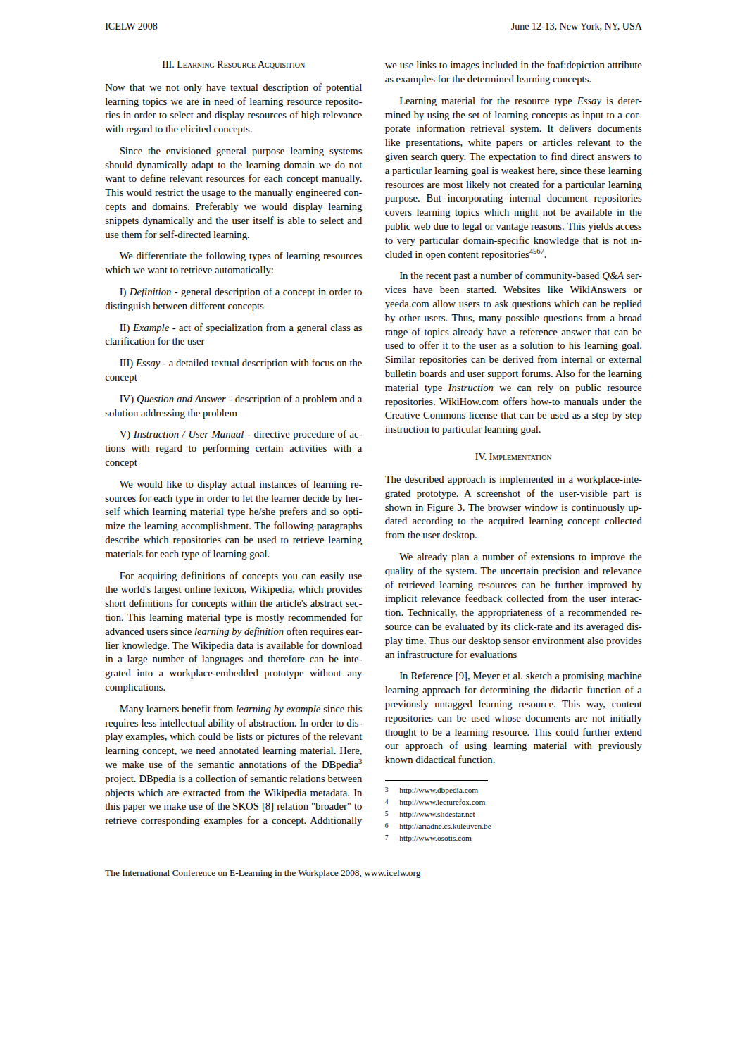ICELW 2008 June 12-13, New York, NY, USA
III. Learning Resource Acquisition
Now that we not only have textual description of potential learning topics we are in need of learning resource repositories in order to select and display resources of high relevance with regard to the elicited concepts.
Since the envisioned general purpose learning systems should dynamically adapt to the learning domain we do not want to define relevant resources for each concept manually. This would restrict the usage to the manually engineered concepts and domains. Preferably we would display learning snippets dynamically and the user itself is able to select and use them for self-directed learning.
We differentiate the following types of learning resources which we want to retrieve automatically:
I) Definition - general description of a concept in order to distinguish between different concepts
II) Example - act of specialization from a general class as clarification for the user
III) Essay - a detailed textual description with focus on the concept
IV) Question and Answer - description of a problem and a solution addressing the problem
V) Instruction / User Manual - directive procedure of actions with regard to performing certain activities with a concept
We would like to display actual instances of learning resources for each type in order to let the learner decide by herself which learning material type he/she prefers and so optimize the learning accomplishment. The following paragraphs describe which repositories can be used to retrieve learning materials for each type of learning goal.
For acquiring definitions of concepts you can easily use the world's largest online lexicon, Wikipedia, which provides short definitions for concepts within the article's abstract section. This learning material type is mostly recommended for advanced users since learning by definition often requires earlier knowledge. The Wikipedia data is available for download in a large number of languages and therefore can be integrated into a workplace-embedded prototype without any complications.
Many learners benefit from learning by example since this requires less intellectual ability of abstraction. In order to display examples, which could be lists or pictures of the relevant learning concept, we need annotated learning material. Here, we make use of the semantic annotations of the DBpedia3 project. DBpedia is a collection of semantic relations between objects which are extracted from the Wikipedia metadata. In this paper we make use of the SKOS [8] relation "broader" to retrieve corresponding examples for a concept. Additionally we use links to images included in the foaf:depiction attribute as examples for the determined learning concepts.
Learning material for the resource type Essay is determined by using the set of learning concepts as input to a corporate information retrieval system. It delivers documents like presentations, white papers or articles relevant to the given search query. The expectation to find direct answers to a particular learning goal is weakest here, since these learning resources are most likely not created for a particular learning purpose. But incorporating internal document repositories covers learning topics which might not be available in the public web due to legal or vantage reasons. This yields access to very particular domain-specific knowledge that is not included in open content repositories4567.
In the recent past a number of community-based Q&A services have been started. Websites like WikiAnswers or yeeda.com allow users to ask questions which can be replied by other users. Thus, many possible questions from a broad range of topics already have a reference answer that can be used to offer it to the user as a solution to his learning goal. Similar repositories can be derived from internal or external bulletin boards and user support forums. Also for the learning material type Instruction we can rely on public resource repositories. WikiHow.com offers how-to manuals under the Creative Commons license that can be used as a step by step instruction to particular learning goal.
IV. Implementation
The described approach is implemented in a workplace-integrated prototype. A screenshot of the user-visible part is shown in Figure 3. The browser window is continuously updated according to the acquired learning concept collected from the user desktop.
We already plan a number of extensions to improve the quality of the system. The uncertain precision and relevance of retrieved learning resources can be further improved by implicit relevance feedback collected from the user interaction. Technically, the appropriateness of a recommended resource can be evaluated by its click-rate and its averaged display time. Thus our desktop sensor environment also provides an infrastructure for evaluations
In Reference [9], Meyer et al. sketch a promising machine learning approach for determining the didactic function of a previously untagged learning resource. This way, content repositories can be used whose documents are not initially thought to be a learning resource. This could further extend our approach of using learning material with previously known didactical function.
3 http://www.dbpedia.com
4 http://www.lecturefox.com
5 http://www.slidestar.net
6 http://ariadne.cs.kuleuven.be
7 http://www.osotis.com
The International Conference on E-Learning in the Workplace 2008, www.icelw.org